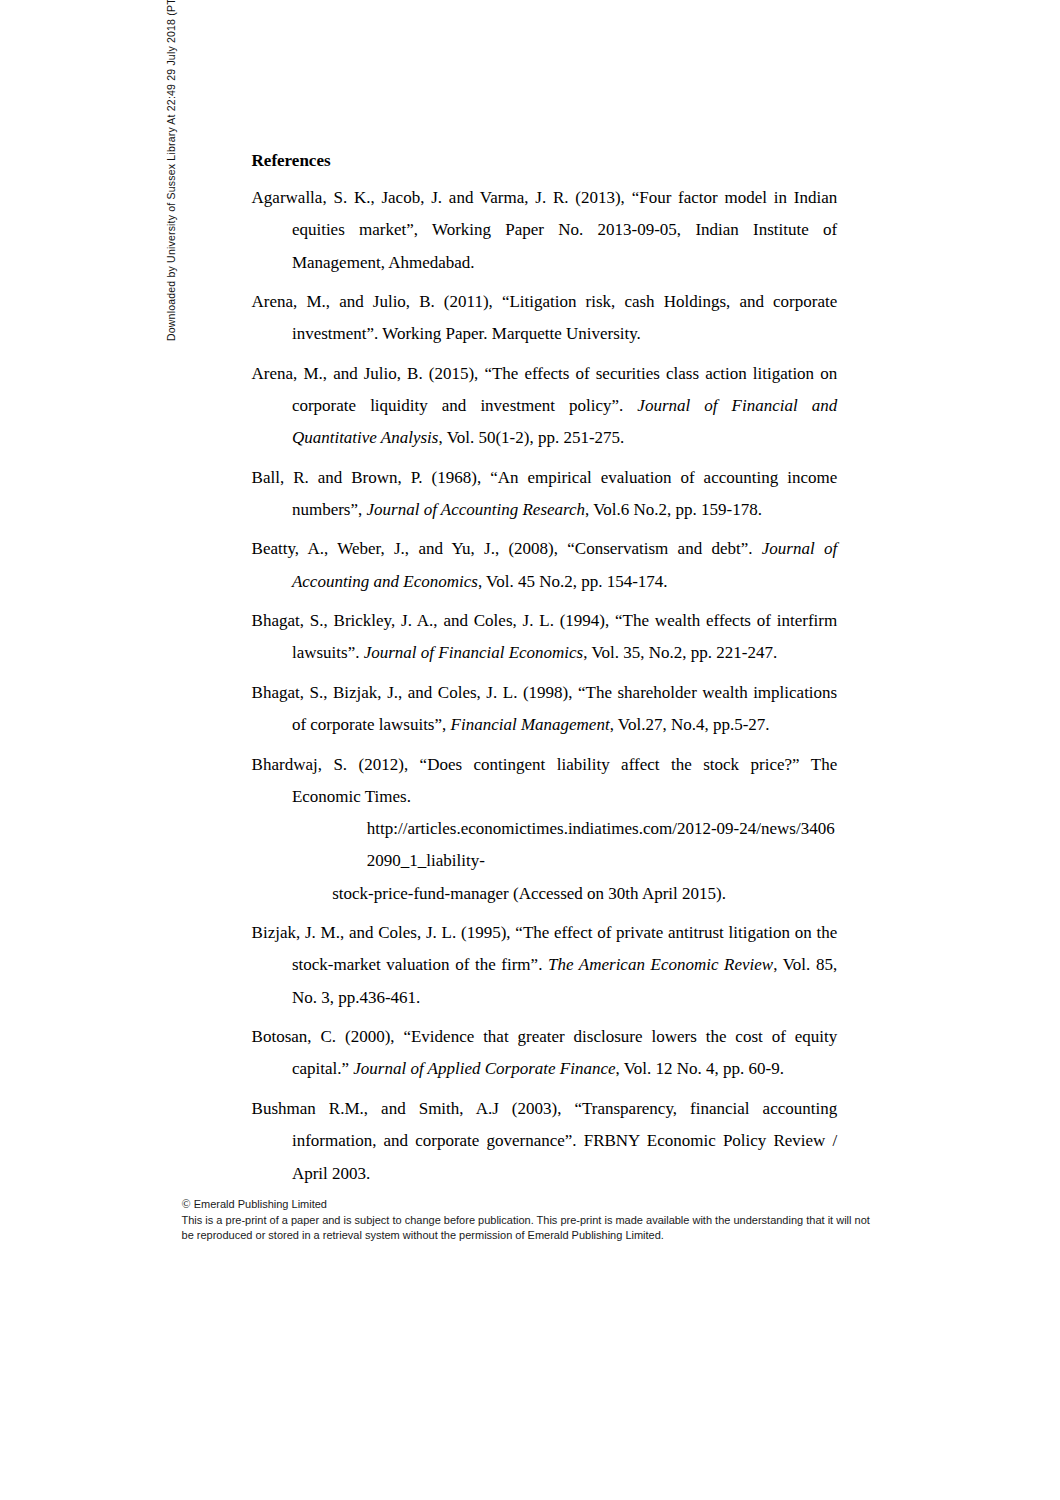Downloaded by University of Sussex Library At 22:49 29 July 2018 (PT)
References
Agarwalla, S. K., Jacob, J. and Varma, J. R. (2013), “Four factor model in Indian equities market”, Working Paper No. 2013-09-05, Indian Institute of Management, Ahmedabad.
Arena, M., and Julio, B. (2011), “Litigation risk, cash Holdings, and corporate investment”. Working Paper. Marquette University.
Arena, M., and Julio, B. (2015), “The effects of securities class action litigation on corporate liquidity and investment policy”. Journal of Financial and Quantitative Analysis, Vol. 50(1-2), pp. 251-275.
Ball, R. and Brown, P. (1968), “An empirical evaluation of accounting income numbers”, Journal of Accounting Research, Vol.6 No.2, pp. 159-178.
Beatty, A., Weber, J., and Yu, J., (2008), “Conservatism and debt”. Journal of Accounting and Economics, Vol. 45 No.2, pp. 154-174.
Bhagat, S., Brickley, J. A., and Coles, J. L. (1994), “The wealth effects of interfirm lawsuits”. Journal of Financial Economics, Vol. 35, No.2, pp. 221-247.
Bhagat, S., Bizjak, J., and Coles, J. L. (1998), “The shareholder wealth implications of corporate lawsuits”, Financial Management, Vol.27, No.4, pp.5-27.
Bhardwaj, S. (2012), “Does contingent liability affect the stock price?” The Economic Times. http://articles.economictimes.indiatimes.com/2012-09-24/news/34062090_1_liability- stock-price-fund-manager (Accessed on 30th April 2015).
Bizjak, J. M., and Coles, J. L. (1995), “The effect of private antitrust litigation on the stock-market valuation of the firm”. The American Economic Review, Vol. 85, No. 3, pp.436-461.
Botosan, C. (2000), “Evidence that greater disclosure lowers the cost of equity capital.” Journal of Applied Corporate Finance, Vol. 12 No. 4, pp. 60-9.
Bushman R.M., and Smith, A.J (2003), “Transparency, financial accounting information, and corporate governance”. FRBNY Economic Policy Review / April 2003.
© Emerald Publishing Limited This is a pre-print of a paper and is subject to change before publication. This pre-print is made available with the understanding that it will not be reproduced or stored in a retrieval system without the permission of Emerald Publishing Limited.